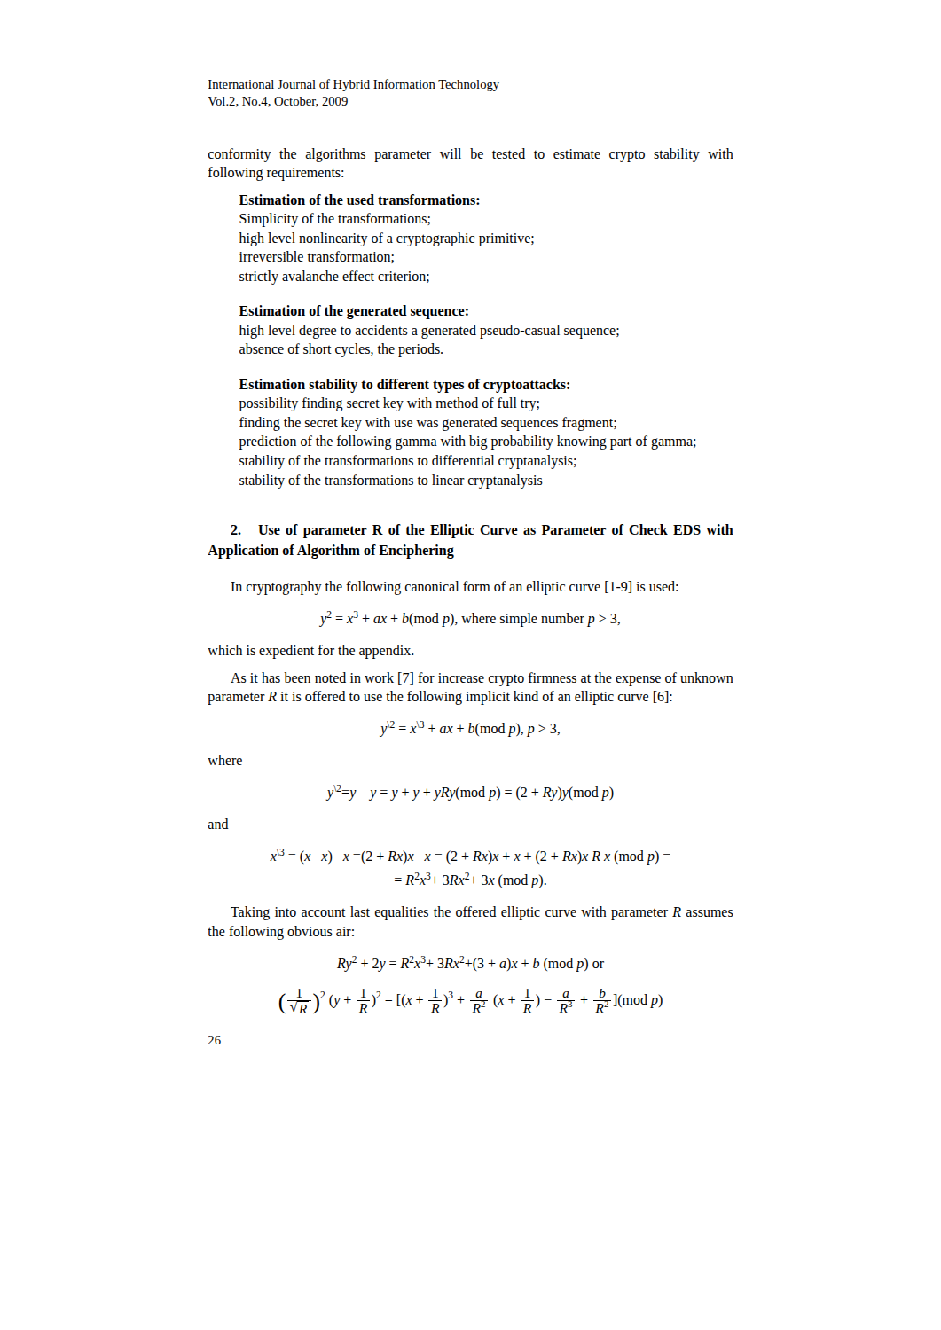International Journal of Hybrid Information Technology
Vol.2, No.4, October, 2009
conformity the algorithms parameter will be tested to estimate crypto stability with following requirements:
Estimation of the used transformations:
Simplicity of the transformations;
high level nonlinearity of a cryptographic primitive;
irreversible transformation;
strictly avalanche effect criterion;
Estimation of the generated sequence:
high level degree to accidents a generated pseudo-casual sequence;
absence of short cycles, the periods.
Estimation stability to different types of cryptoattacks:
possibility finding secret key with method of full try;
finding the secret key with use was generated sequences fragment;
prediction of the following gamma with big probability knowing part of gamma;
stability of the transformations to differential cryptanalysis;
stability of the transformations to linear cryptanalysis
2. Use of parameter R of the Elliptic Curve as Parameter of Check EDS with Application of Algorithm of Enciphering
In cryptography the following canonical form of an elliptic curve [1-9] is used:
y2 = x3 + ax + b(mod p), where simple number p > 3,
which is expedient for the appendix.
As it has been noted in work [7] for increase crypto firmness at the expense of unknown parameter R it is offered to use the following implicit kind of an elliptic curve [6]:
y\2 = x\3 + ax + b(mod p), p > 3,
where
y\2=y y = y + y + yRy(mod p) = (2 + Ry) y(mod p)
and
x\3 = (x x) x =(2 + Rx) x x = (2 + Rx) x + x + (2 + Rx) x R x (mod p) = = R2x3+ 3 Rx2+ 3 x (mod p).
Taking into account last equalities the offered elliptic curve with parameter R assumes the following obvious air:
Ry2 + 2 y = R2x3+ 3 Rx2+(3 + a) x + b (mod p) or
(1 R)2 (y + 1 R)2 = [(x + 1 R)3 + aR2 (x + 1 R) − aR3 + bR2](mod p)
26